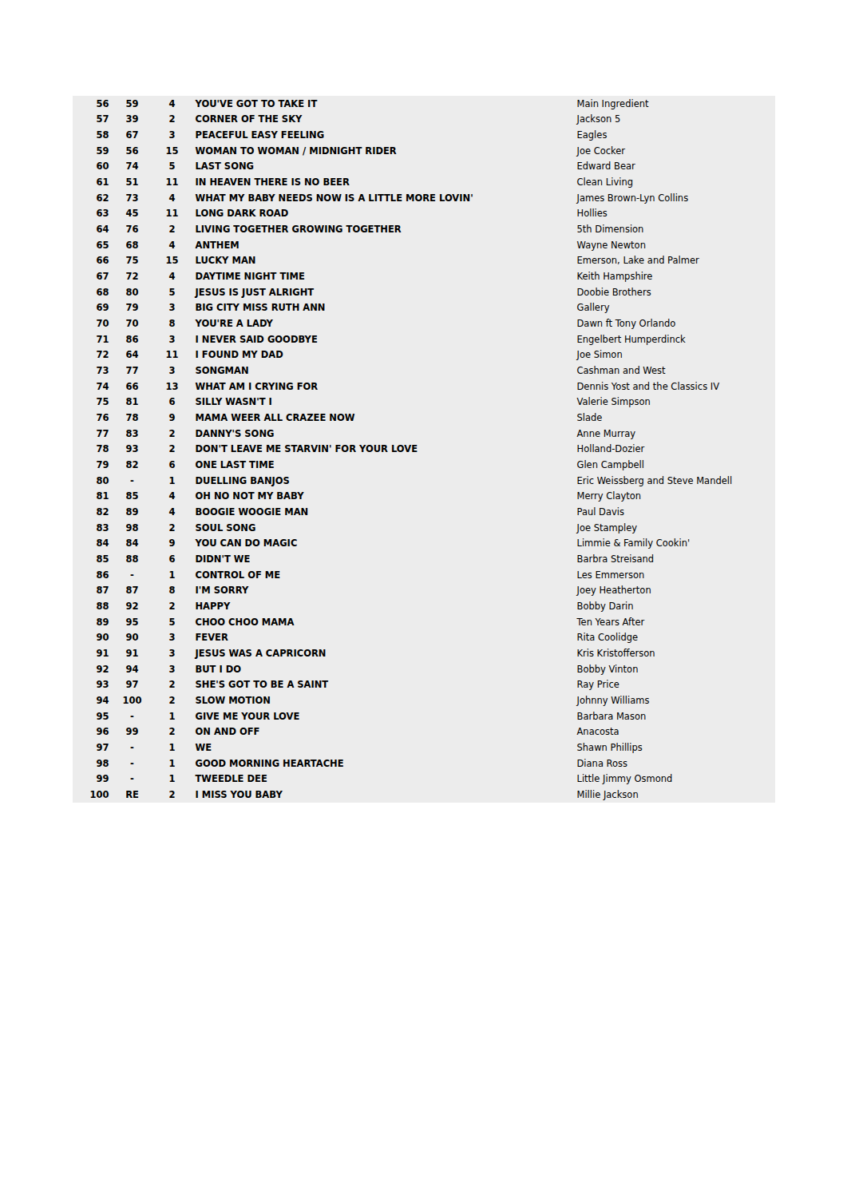| 56 | 59 | 4 | YOU'VE GOT TO TAKE IT | Main Ingredient |
| 57 | 39 | 2 | CORNER OF THE SKY | Jackson 5 |
| 58 | 67 | 3 | PEACEFUL EASY FEELING | Eagles |
| 59 | 56 | 15 | WOMAN TO WOMAN / MIDNIGHT RIDER | Joe Cocker |
| 60 | 74 | 5 | LAST SONG | Edward Bear |
| 61 | 51 | 11 | IN HEAVEN THERE IS NO BEER | Clean Living |
| 62 | 73 | 4 | WHAT MY BABY NEEDS NOW IS A LITTLE MORE LOVIN' | James Brown-Lyn Collins |
| 63 | 45 | 11 | LONG DARK ROAD | Hollies |
| 64 | 76 | 2 | LIVING TOGETHER GROWING TOGETHER | 5th Dimension |
| 65 | 68 | 4 | ANTHEM | Wayne Newton |
| 66 | 75 | 15 | LUCKY MAN | Emerson, Lake and Palmer |
| 67 | 72 | 4 | DAYTIME NIGHT TIME | Keith Hampshire |
| 68 | 80 | 5 | JESUS IS JUST ALRIGHT | Doobie Brothers |
| 69 | 79 | 3 | BIG CITY MISS RUTH ANN | Gallery |
| 70 | 70 | 8 | YOU'RE A LADY | Dawn ft Tony Orlando |
| 71 | 86 | 3 | I NEVER SAID GOODBYE | Engelbert Humperdinck |
| 72 | 64 | 11 | I FOUND MY DAD | Joe Simon |
| 73 | 77 | 3 | SONGMAN | Cashman and West |
| 74 | 66 | 13 | WHAT AM I CRYING FOR | Dennis Yost and the Classics IV |
| 75 | 81 | 6 | SILLY WASN'T I | Valerie Simpson |
| 76 | 78 | 9 | MAMA WEER ALL CRAZEE NOW | Slade |
| 77 | 83 | 2 | DANNY'S SONG | Anne Murray |
| 78 | 93 | 2 | DON'T LEAVE ME STARVIN' FOR YOUR LOVE | Holland-Dozier |
| 79 | 82 | 6 | ONE LAST TIME | Glen Campbell |
| 80 | - | 1 | DUELLING BANJOS | Eric Weissberg and Steve Mandell |
| 81 | 85 | 4 | OH NO NOT MY BABY | Merry Clayton |
| 82 | 89 | 4 | BOOGIE WOOGIE MAN | Paul Davis |
| 83 | 98 | 2 | SOUL SONG | Joe Stampley |
| 84 | 84 | 9 | YOU CAN DO MAGIC | Limmie & Family Cookin' |
| 85 | 88 | 6 | DIDN'T WE | Barbra Streisand |
| 86 | - | 1 | CONTROL OF ME | Les Emmerson |
| 87 | 87 | 8 | I'M SORRY | Joey Heatherton |
| 88 | 92 | 2 | HAPPY | Bobby Darin |
| 89 | 95 | 5 | CHOO CHOO MAMA | Ten Years After |
| 90 | 90 | 3 | FEVER | Rita Coolidge |
| 91 | 91 | 3 | JESUS WAS A CAPRICORN | Kris Kristofferson |
| 92 | 94 | 3 | BUT I DO | Bobby Vinton |
| 93 | 97 | 2 | SHE'S GOT TO BE A SAINT | Ray Price |
| 94 | 100 | 2 | SLOW MOTION | Johnny Williams |
| 95 | - | 1 | GIVE ME YOUR LOVE | Barbara Mason |
| 96 | 99 | 2 | ON AND OFF | Anacosta |
| 97 | - | 1 | WE | Shawn Phillips |
| 98 | - | 1 | GOOD MORNING HEARTACHE | Diana Ross |
| 99 | - | 1 | TWEEDLE DEE | Little Jimmy Osmond |
| 100 | RE | 2 | I MISS YOU BABY | Millie Jackson |